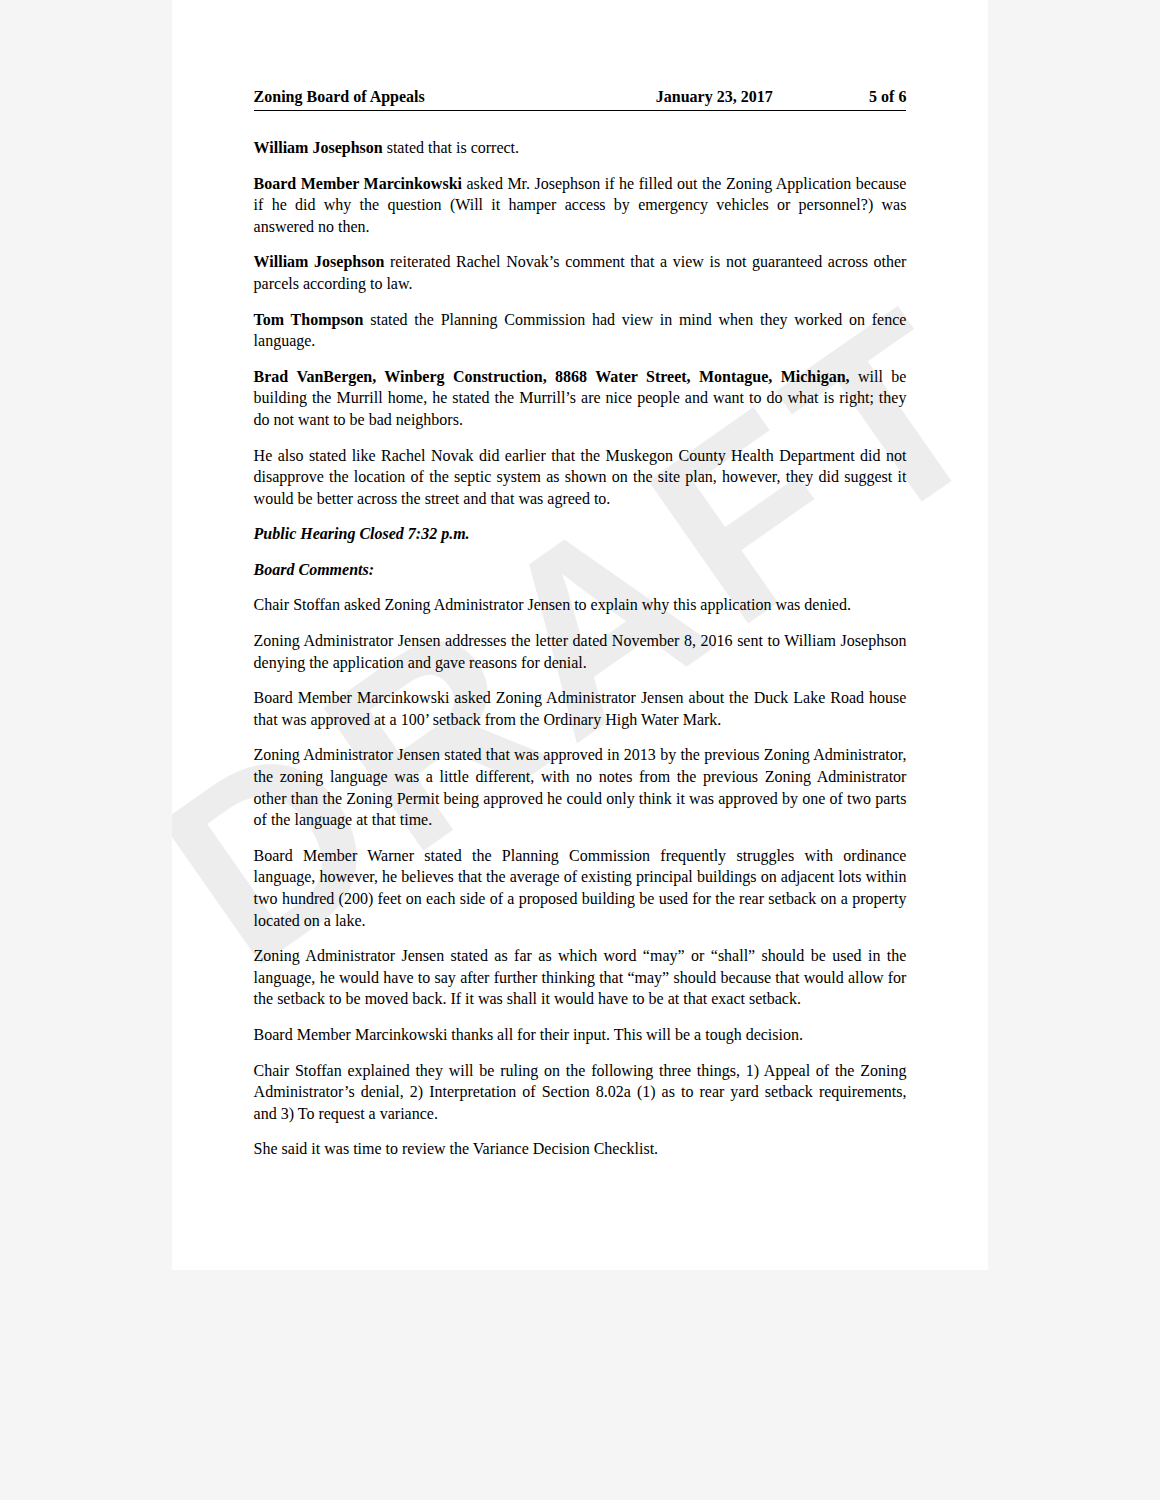DRAFT
| Zoning Board of Appeals | January 23, 2017 | 5 of 6 |
William Josephson stated that is correct.
Board Member Marcinkowski asked Mr. Josephson if he filled out the Zoning Application because if he did why the question (Will it hamper access by emergency vehicles or personnel?) was answered no then.
William Josephson reiterated Rachel Novak’s comment that a view is not guaranteed across other parcels according to law.
Tom Thompson stated the Planning Commission had view in mind when they worked on fence language.
Brad VanBergen, Winberg Construction, 8868 Water Street, Montague, Michigan, will be building the Murrill home, he stated the Murrill’s are nice people and want to do what is right; they do not want to be bad neighbors.
He also stated like Rachel Novak did earlier that the Muskegon County Health Department did not disapprove the location of the septic system as shown on the site plan, however, they did suggest it would be better across the street and that was agreed to.
Public Hearing Closed 7:32 p.m.
Board Comments:
Chair Stoffan asked Zoning Administrator Jensen to explain why this application was denied.
Zoning Administrator Jensen addresses the letter dated November 8, 2016 sent to William Josephson denying the application and gave reasons for denial.
Board Member Marcinkowski asked Zoning Administrator Jensen about the Duck Lake Road house that was approved at a 100’ setback from the Ordinary High Water Mark.
Zoning Administrator Jensen stated that was approved in 2013 by the previous Zoning Administrator, the zoning language was a little different, with no notes from the previous Zoning Administrator other than the Zoning Permit being approved he could only think it was approved by one of two parts of the language at that time.
Board Member Warner stated the Planning Commission frequently struggles with ordinance language, however, he believes that the average of existing principal buildings on adjacent lots within two hundred (200) feet on each side of a proposed building be used for the rear setback on a property located on a lake.
Zoning Administrator Jensen stated as far as which word “may” or “shall” should be used in the language, he would have to say after further thinking that “may” should because that would allow for the setback to be moved back. If it was shall it would have to be at that exact setback.
Board Member Marcinkowski thanks all for their input. This will be a tough decision.
Chair Stoffan explained they will be ruling on the following three things, 1) Appeal of the Zoning Administrator’s denial, 2) Interpretation of Section 8.02a (1) as to rear yard setback requirements, and 3) To request a variance.
She said it was time to review the Variance Decision Checklist.